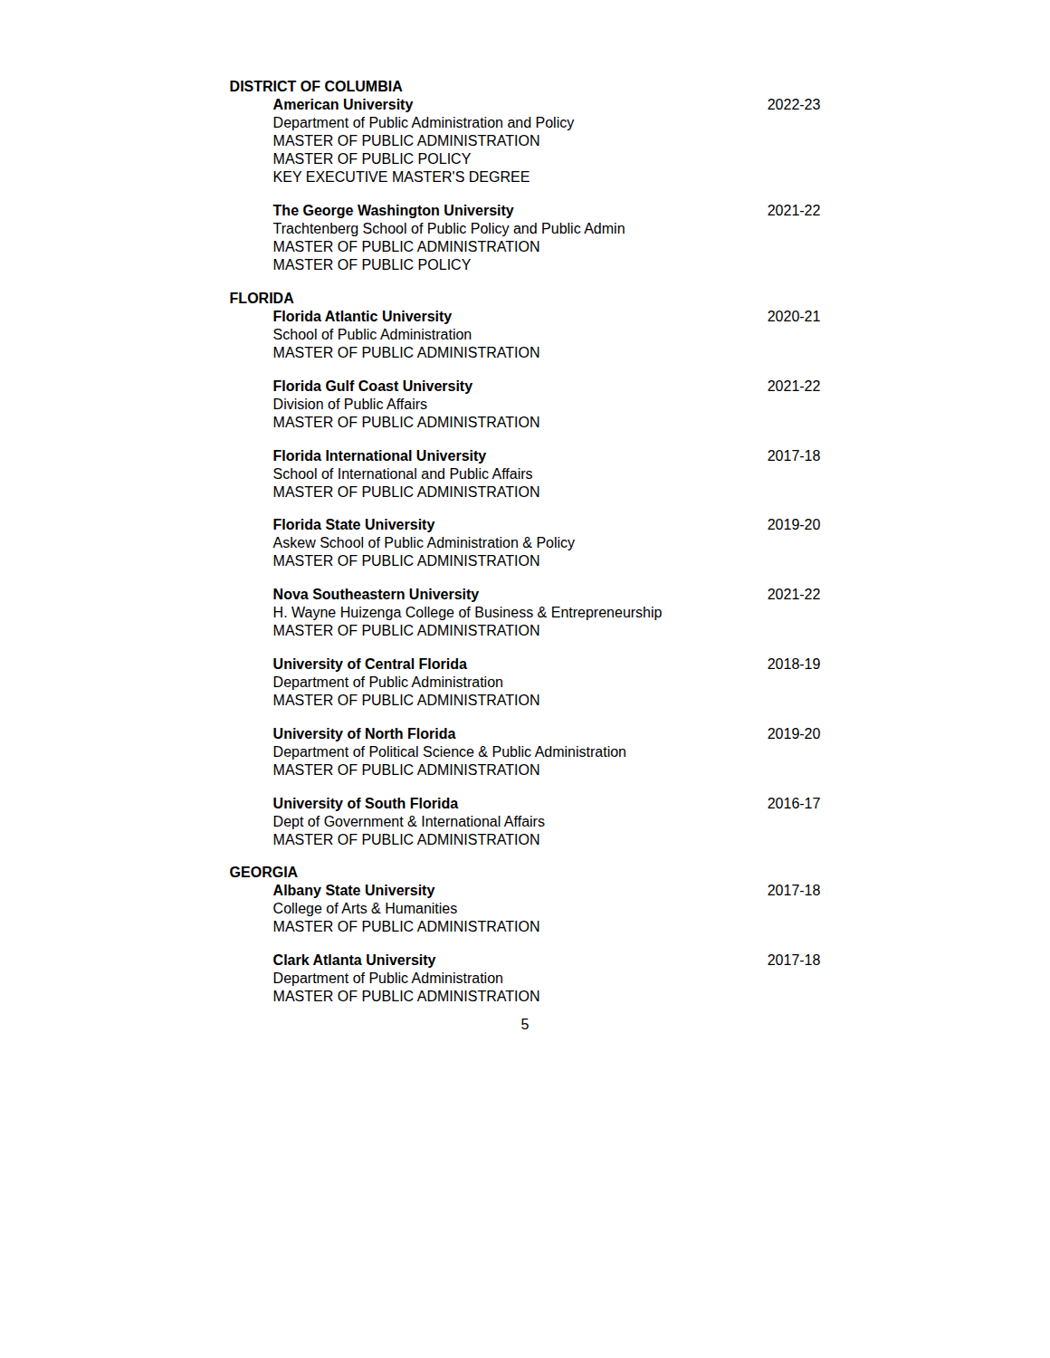DISTRICT OF COLUMBIA
2022-23
American University
Department of Public Administration and Policy
MASTER OF PUBLIC ADMINISTRATION
MASTER OF PUBLIC POLICY
KEY EXECUTIVE MASTER'S DEGREE
2021-22
The George Washington University
Trachtenberg School of Public Policy and Public Admin
MASTER OF PUBLIC ADMINISTRATION
MASTER OF PUBLIC POLICY
FLORIDA
2020-21
Florida Atlantic University
School of Public Administration
MASTER OF PUBLIC ADMINISTRATION
2021-22
Florida Gulf Coast University
Division of Public Affairs
MASTER OF PUBLIC ADMINISTRATION
2017-18
Florida International University
School of International and Public Affairs
MASTER OF PUBLIC ADMINISTRATION
2019-20
Florida State University
Askew School of Public Administration & Policy
MASTER OF PUBLIC ADMINISTRATION
2021-22
Nova Southeastern University
H. Wayne Huizenga College of Business & Entrepreneurship
MASTER OF PUBLIC ADMINISTRATION
2018-19
University of Central Florida
Department of Public Administration
MASTER OF PUBLIC ADMINISTRATION
2019-20
University of North Florida
Department of Political Science & Public Administration
MASTER OF PUBLIC ADMINISTRATION
2016-17
University of South Florida
Dept of Government & International Affairs
MASTER OF PUBLIC ADMINISTRATION
GEORGIA
2017-18
Albany State University
College of Arts & Humanities
MASTER OF PUBLIC ADMINISTRATION
2017-18
Clark Atlanta University
Department of Public Administration
MASTER OF PUBLIC ADMINISTRATION
5